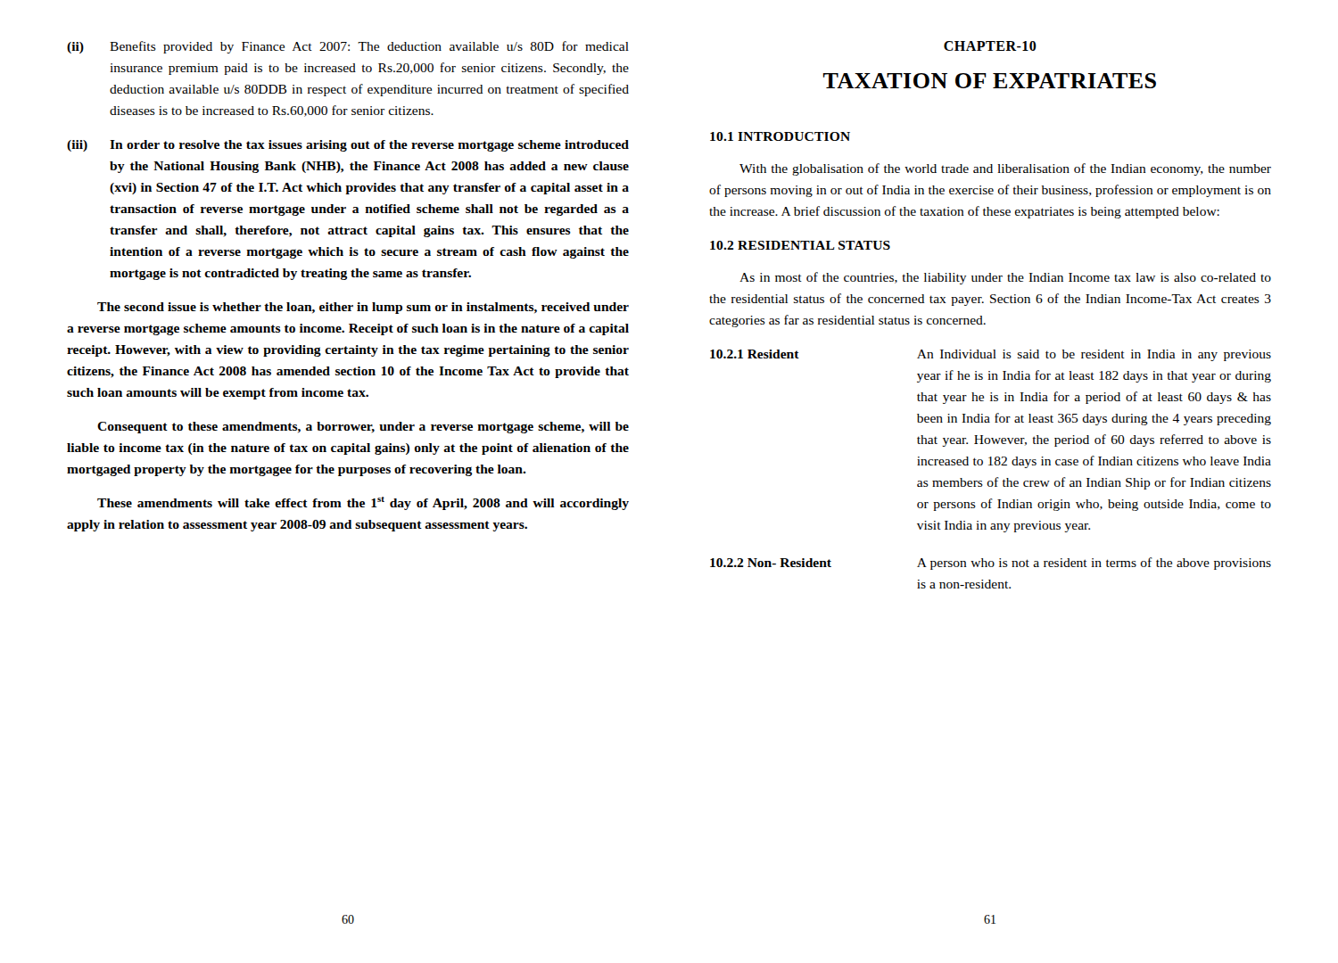(ii)
Benefits provided by Finance Act 2007: The deduction available u/s 80D for medical insurance premium paid is to be increased to Rs.20,000 for senior citizens. Secondly, the deduction available u/s 80DDB in respect of expenditure incurred on treatment of specified diseases is to be increased to Rs.60,000 for senior citizens.
(iii)
In order to resolve the tax issues arising out of the reverse mortgage scheme introduced by the National Housing Bank (NHB), the Finance Act 2008 has added a new clause (xvi) in Section 47 of the I.T. Act which provides that any transfer of a capital asset in a transaction of reverse mortgage under a notified scheme shall not be regarded as a transfer and shall, therefore, not attract capital gains tax. This ensures that the intention of a reverse mortgage which is to secure a stream of cash flow against the mortgage is not contradicted by treating the same as transfer.
The second issue is whether the loan, either in lump sum or in instalments, received under a reverse mortgage scheme amounts to income. Receipt of such loan is in the nature of a capital receipt. However, with a view to providing certainty in the tax regime pertaining to the senior citizens, the Finance Act 2008 has amended section 10 of the Income Tax Act to provide that such loan amounts will be exempt from income tax.
Consequent to these amendments, a borrower, under a reverse mortgage scheme, will be liable to income tax (in the nature of tax on capital gains) only at the point of alienation of the mortgaged property by the mortgagee for the purposes of recovering the loan.
These amendments will take effect from the 1st day of April, 2008 and will accordingly apply in relation to assessment year 2008-09 and subsequent assessment years.
60
CHAPTER-10
TAXATION OF EXPATRIATES
10.1 INTRODUCTION
With the globalisation of the world trade and liberalisation of the Indian economy, the number of persons moving in or out of India in the exercise of their business, profession or employment is on the increase. A brief discussion of the taxation of these expatriates is being attempted below:
10.2 RESIDENTIAL STATUS
As in most of the countries, the liability under the Indian Income tax law is also co-related to the residential status of the concerned tax payer. Section 6 of the Indian Income-Tax Act creates 3 categories as far as residential status is concerned.
10.2.1 Resident
An Individual is said to be resident in India in any previous year if he is in India for at least 182 days in that year or during that year he is in India for a period of at least 60 days & has been in India for at least 365 days during the 4 years preceding that year. However, the period of 60 days referred to above is increased to 182 days in case of Indian citizens who leave India as members of the crew of an Indian Ship or for Indian citizens or persons of Indian origin who, being outside India, come to visit India in any previous year.
10.2.2 Non- Resident
A person who is not a resident in terms of the above provisions is a non-resident.
61